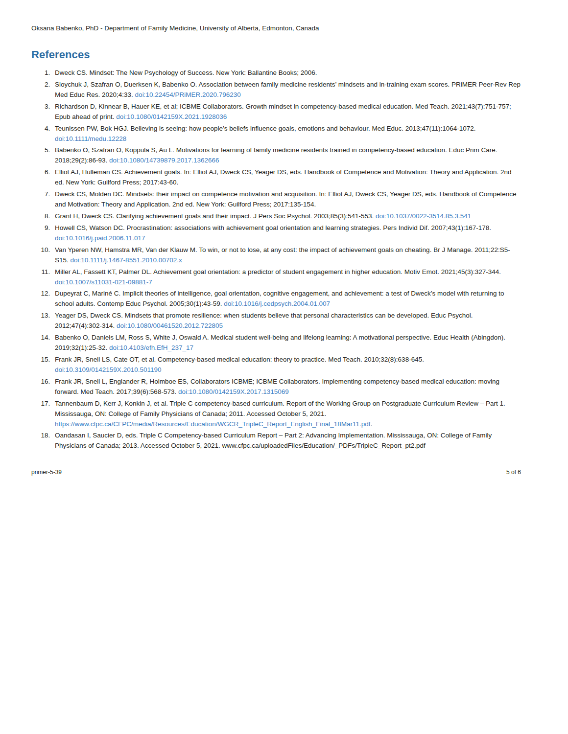Oksana Babenko, PhD - Department of Family Medicine, University of Alberta, Edmonton, Canada
References
Dweck CS. Mindset: The New Psychology of Success. New York: Ballantine Books; 2006.
Sloychuk J, Szafran O, Duerksen K, Babenko O. Association between family medicine residents’ mindsets and in-training exam scores. PRiMER Peer-Rev Rep Med Educ Res. 2020;4:33. doi:10.22454/PRiMER.2020.796230
Richardson D, Kinnear B, Hauer KE, et al; ICBME Collaborators. Growth mindset in competency-based medical education. Med Teach. 2021;43(7):751-757; Epub ahead of print. doi:10.1080/0142159X.2021.1928036
Teunissen PW, Bok HGJ. Believing is seeing: how people’s beliefs influence goals, emotions and behaviour. Med Educ. 2013;47(11):1064-1072. doi:10.1111/medu.12228
Babenko O, Szafran O, Koppula S, Au L. Motivations for learning of family medicine residents trained in competency-based education. Educ Prim Care. 2018;29(2):86-93. doi:10.1080/14739879.2017.1362666
Elliot AJ, Hulleman CS. Achievement goals. In: Elliot AJ, Dweck CS, Yeager DS, eds. Handbook of Competence and Motivation: Theory and Application. 2nd ed. New York: Guilford Press; 2017:43-60.
Dweck CS, Molden DC. Mindsets: their impact on competence motivation and acquisition. In: Elliot AJ, Dweck CS, Yeager DS, eds. Handbook of Competence and Motivation: Theory and Application. 2nd ed. New York: Guilford Press; 2017:135-154.
Grant H, Dweck CS. Clarifying achievement goals and their impact. J Pers Soc Psychol. 2003;85(3):541-553. doi:10.1037/0022-3514.85.3.541
Howell CS, Watson DC. Procrastination: associations with achievement goal orientation and learning strategies. Pers Individ Dif. 2007;43(1):167-178. doi:10.1016/j.paid.2006.11.017
Van Yperen NW, Hamstra MR, Van der Klauw M. To win, or not to lose, at any cost: the impact of achievement goals on cheating. Br J Manage. 2011;22:S5-S15. doi:10.1111/j.1467-8551.2010.00702.x
Miller AL, Fassett KT, Palmer DL. Achievement goal orientation: a predictor of student engagement in higher education. Motiv Emot. 2021;45(3):327-344. doi:10.1007/s11031-021-09881-7
Dupeyrat C, Mariné C. Implicit theories of intelligence, goal orientation, cognitive engagement, and achievement: a test of Dweck’s model with returning to school adults. Contemp Educ Psychol. 2005;30(1):43-59. doi:10.1016/j.cedpsych.2004.01.007
Yeager DS, Dweck CS. Mindsets that promote resilience: when students believe that personal characteristics can be developed. Educ Psychol. 2012;47(4):302-314. doi:10.1080/00461520.2012.722805
Babenko O, Daniels LM, Ross S, White J, Oswald A. Medical student well-being and lifelong learning: A motivational perspective. Educ Health (Abingdon). 2019;32(1):25-32. doi:10.4103/efh.EfH_237_17
Frank JR, Snell LS, Cate OT, et al. Competency-based medical education: theory to practice. Med Teach. 2010;32(8):638-645. doi:10.3109/0142159X.2010.501190
Frank JR, Snell L, Englander R, Holmboe ES, Collaborators ICBME; ICBME Collaborators. Implementing competency-based medical education: moving forward. Med Teach. 2017;39(6):568-573. doi:10.1080/0142159X.2017.1315069
Tannenbaum D, Kerr J, Konkin J, et al. Triple C competency-based curriculum. Report of the Working Group on Postgraduate Curriculum Review – Part 1. Mississauga, ON: College of Family Physicians of Canada; 2011. Accessed October 5, 2021. https://www.cfpc.ca/CFPC/media/Resources/Education/WGCR_TripleC_Report_English_Final_18Mar11.pdf.
Oandasan I, Saucier D, eds. Triple C Competency-based Curriculum Report – Part 2: Advancing Implementation. Mississauga, ON: College of Family Physicians of Canada; 2013. Accessed October 5, 2021. www.cfpc.ca/uploadedFiles/Education/_PDFs/TripleC_Report_pt2.pdf
primer-5-39 5 of 6